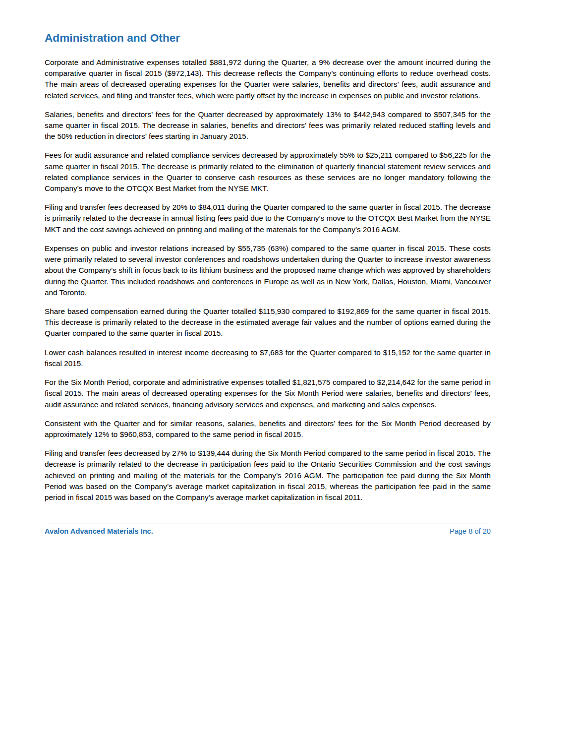Administration and Other
Corporate and Administrative expenses totalled $881,972 during the Quarter, a 9% decrease over the amount incurred during the comparative quarter in fiscal 2015 ($972,143). This decrease reflects the Company’s continuing efforts to reduce overhead costs. The main areas of decreased operating expenses for the Quarter were salaries, benefits and directors’ fees, audit assurance and related services, and filing and transfer fees, which were partly offset by the increase in expenses on public and investor relations.
Salaries, benefits and directors’ fees for the Quarter decreased by approximately 13% to $442,943 compared to $507,345 for the same quarter in fiscal 2015. The decrease in salaries, benefits and directors’ fees was primarily related reduced staffing levels and the 50% reduction in directors’ fees starting in January 2015.
Fees for audit assurance and related compliance services decreased by approximately 55% to $25,211 compared to $56,225 for the same quarter in fiscal 2015. The decrease is primarily related to the elimination of quarterly financial statement review services and related compliance services in the Quarter to conserve cash resources as these services are no longer mandatory following the Company’s move to the OTCQX Best Market from the NYSE MKT.
Filing and transfer fees decreased by 20% to $84,011 during the Quarter compared to the same quarter in fiscal 2015. The decrease is primarily related to the decrease in annual listing fees paid due to the Company’s move to the OTCQX Best Market from the NYSE MKT and the cost savings achieved on printing and mailing of the materials for the Company’s 2016 AGM.
Expenses on public and investor relations increased by $55,735 (63%) compared to the same quarter in fiscal 2015. These costs were primarily related to several investor conferences and roadshows undertaken during the Quarter to increase investor awareness about the Company’s shift in focus back to its lithium business and the proposed name change which was approved by shareholders during the Quarter. This included roadshows and conferences in Europe as well as in New York, Dallas, Houston, Miami, Vancouver and Toronto.
Share based compensation earned during the Quarter totalled $115,930 compared to $192,869 for the same quarter in fiscal 2015. This decrease is primarily related to the decrease in the estimated average fair values and the number of options earned during the Quarter compared to the same quarter in fiscal 2015.
Lower cash balances resulted in interest income decreasing to $7,683 for the Quarter compared to $15,152 for the same quarter in fiscal 2015.
For the Six Month Period, corporate and administrative expenses totalled $1,821,575 compared to $2,214,642 for the same period in fiscal 2015. The main areas of decreased operating expenses for the Six Month Period were salaries, benefits and directors’ fees, audit assurance and related services, financing advisory services and expenses, and marketing and sales expenses.
Consistent with the Quarter and for similar reasons, salaries, benefits and directors’ fees for the Six Month Period decreased by approximately 12% to $960,853, compared to the same period in fiscal 2015.
Filing and transfer fees decreased by 27% to $139,444 during the Six Month Period compared to the same period in fiscal 2015. The decrease is primarily related to the decrease in participation fees paid to the Ontario Securities Commission and the cost savings achieved on printing and mailing of the materials for the Company’s 2016 AGM. The participation fee paid during the Six Month Period was based on the Company’s average market capitalization in fiscal 2015, whereas the participation fee paid in the same period in fiscal 2015 was based on the Company’s average market capitalization in fiscal 2011.
Avalon Advanced Materials Inc. Page 8 of 20